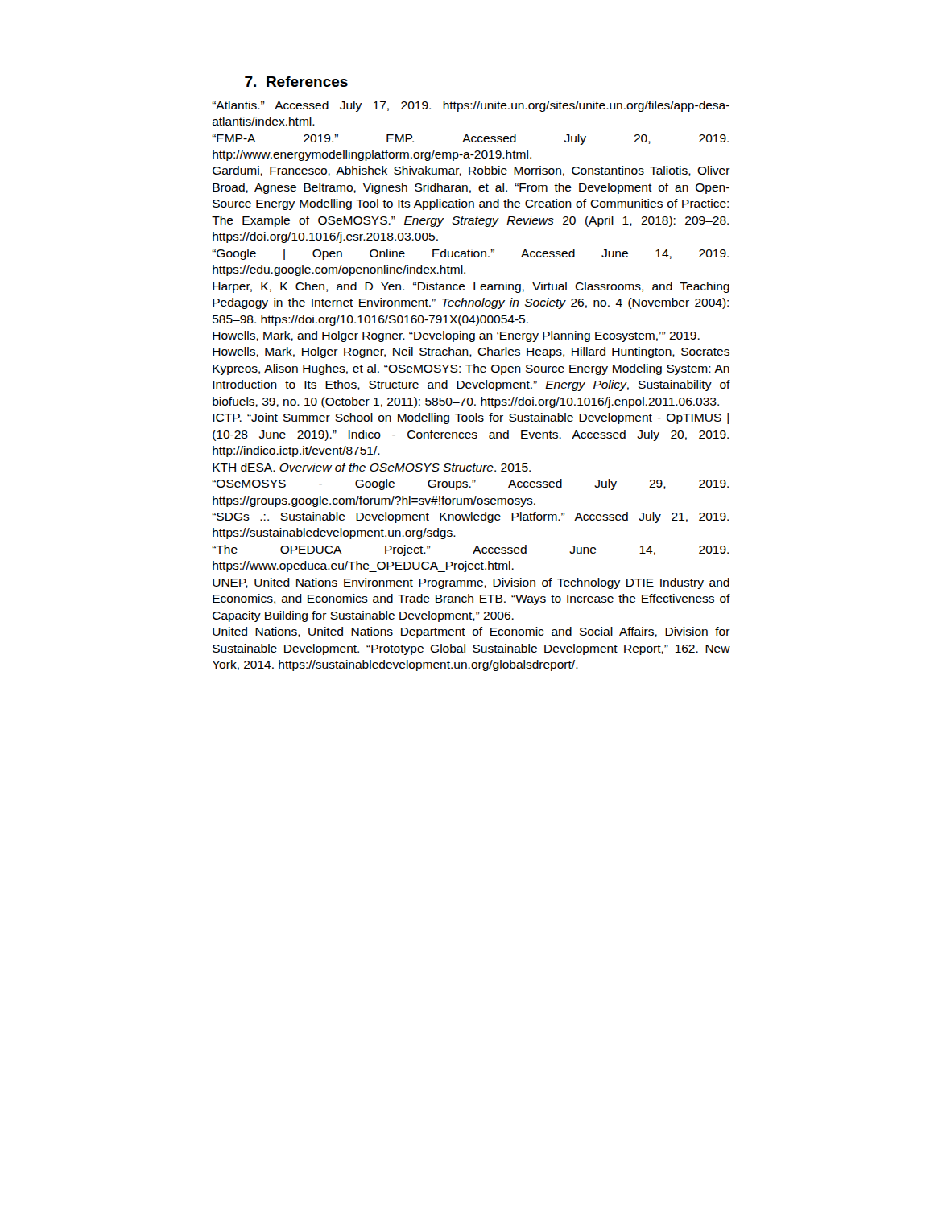7. References
“Atlantis.” Accessed July 17, 2019. https://unite.un.org/sites/unite.un.org/files/app-desa-atlantis/index.html.
“EMP-A 2019.”EMP. Accessed July 20, 2019.
http://www.energymodellingplatform.org/emp-a-2019.html.
Gardumi, Francesco, Abhishek Shivakumar, Robbie Morrison, Constantinos Taliotis, Oliver Broad, Agnese Beltramo, Vignesh Sridharan, et al. “From the Development of an Open-Source Energy Modelling Tool to Its Application and the Creation of Communities of Practice: The Example of OSeMOSYS.” Energy Strategy Reviews 20 (April 1, 2018): 209–28. https://doi.org/10.1016/j.esr.2018.03.005.
“Google|Open Online Education.”Accessed June 14, 2019.
https://edu.google.com/openonline/index.html.
Harper, K, K Chen, and D Yen. “Distance Learning, Virtual Classrooms, and Teaching Pedagogy in the Internet Environment.” Technology in Society 26, no. 4 (November 2004): 585–98. https://doi.org/10.1016/S0160-791X(04)00054-5.
Howells, Mark, and Holger Rogner. “Developing an ‘Energy Planning Ecosystem,’” 2019.
Howells, Mark, Holger Rogner, Neil Strachan, Charles Heaps, Hillard Huntington, Socrates Kypreos, Alison Hughes, et al. “OSeMOSYS: The Open Source Energy Modeling System: An Introduction to Its Ethos, Structure and Development.” Energy Policy, Sustainability of biofuels, 39, no. 10 (October 1, 2011): 5850–70. https://doi.org/10.1016/j.enpol.2011.06.033.
ICTP. “Joint Summer School on Modelling Tools for Sustainable Development - OpTIMUS | (10-28 June 2019).” Indico - Conferences and Events. Accessed July 20, 2019. http://indico.ictp.it/event/8751/.
KTH dESA. Overview of the OSeMOSYS Structure. 2015.
“OSeMOSYS-Google Groups.”Accessed July 29, 2019.
https://groups.google.com/forum/?hl=sv#!forum/osemosys.
“SDGs .:. Sustainable Development Knowledge Platform.” Accessed July 21, 2019. https://sustainabledevelopment.un.org/sdgs.
“The OPEDUCA Project.”Accessed June 14, 2019.
https://www.opeduca.eu/The_OPEDUCA_Project.html.
UNEP, United Nations Environment Programme, Division of Technology DTIE Industry and Economics, and Economics and Trade Branch ETB. “Ways to Increase the Effectiveness of Capacity Building for Sustainable Development,” 2006.
United Nations, United Nations Department of Economic and Social Affairs, Division for Sustainable Development. “Prototype Global Sustainable Development Report,” 162. New York, 2014. https://sustainabledevelopment.un.org/globalsdreport/.